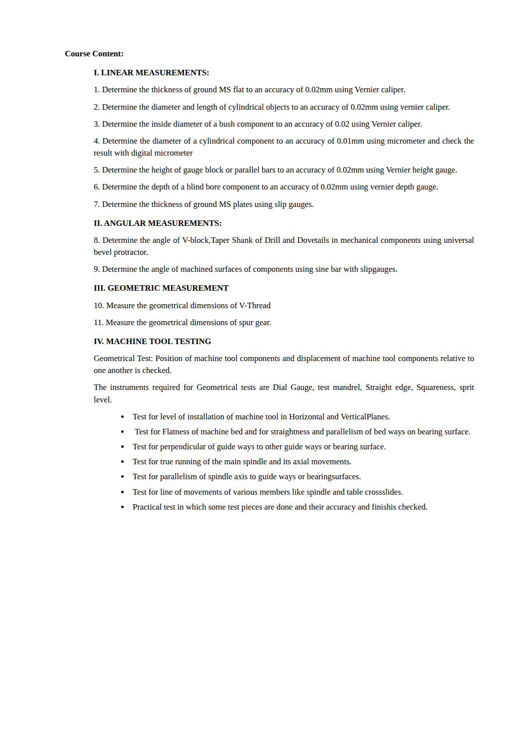Course Content:
I. LINEAR MEASUREMENTS:
1. Determine the thickness of ground MS flat to an accuracy of 0.02mm using Vernier caliper.
2. Determine the diameter and length of cylindrical objects to an accuracy of 0.02mm using vernier caliper.
3. Determine the inside diameter of a bush component to an accuracy of 0.02 using Vernier caliper.
4. Determine the diameter of a cylindrical component to an accuracy of 0.01mm using micrometer and check the result with digital micrometer
5. Determine the height of gauge block or parallel bars to an accuracy of 0.02mm using Vernier height gauge.
6. Determine the depth of a blind bore component to an accuracy of 0.02mm using vernier depth gauge.
7. Determine the thickness of ground MS plates using slip gauges.
II. ANGULAR MEASUREMENTS:
8. Determine the angle of V-block,Taper Shank of Drill and Dovetails in mechanical components using universal bevel protractor.
9. Determine the angle of machined surfaces of components using sine bar with slipgauges.
III. GEOMETRIC MEASUREMENT
10. Measure the geometrical dimensions of V-Thread
11. Measure the geometrical dimensions of spur gear.
IV. MACHINE TOOL TESTING
Geometrical Test: Position of machine tool components and displacement of machine tool components relative to one another is checked.
The instruments required for Geometrical tests are Dial Gauge, test mandrel, Straight edge, Squareness, sprit level.
Test for level of installation of machine tool in Horizontal and VerticalPlanes.
Test for Flatness of machine bed and for straightness and parallelism of bed ways on bearing surface.
Test for perpendicular of guide ways to other guide ways or bearing surface.
Test for true running of the main spindle and its axial movements.
Test for parallelism of spindle axis to guide ways or bearingsurfaces.
Test for line of movements of various members like spindle and table crossslides.
Practical test in which some test pieces are done and their accuracy and finishis checked.